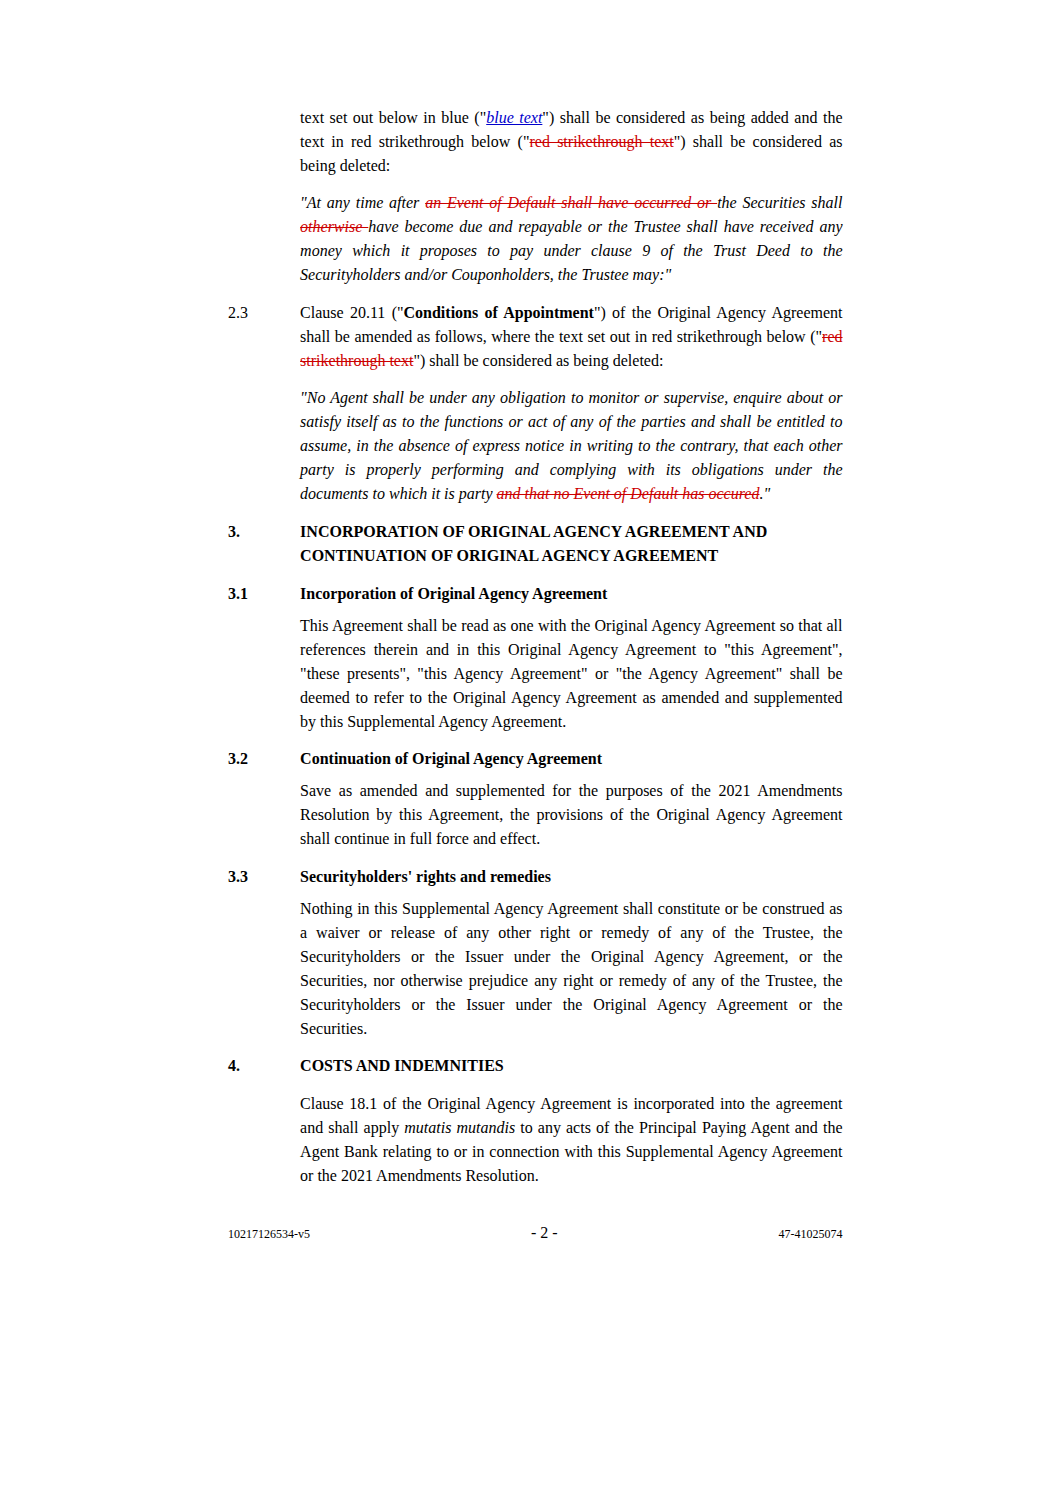text set out below in blue ("blue text") shall be considered as being added and the text in red strikethrough below ("red strikethrough text") shall be considered as being deleted:
"At any time after an Event of Default shall have occurred or the Securities shall otherwise have become due and repayable or the Trustee shall have received any money which it proposes to pay under clause 9 of the Trust Deed to the Securityholders and/or Couponholders, the Trustee may:"
2.3
Clause 20.11 ("Conditions of Appointment") of the Original Agency Agreement shall be amended as follows, where the text set out in red strikethrough below ("red strikethrough text") shall be considered as being deleted:
"No Agent shall be under any obligation to monitor or supervise, enquire about or satisfy itself as to the functions or act of any of the parties and shall be entitled to assume, in the absence of express notice in writing to the contrary, that each other party is properly performing and complying with its obligations under the documents to which it is party and that no Event of Default has occured."
3.
INCORPORATION OF ORIGINAL AGENCY AGREEMENT AND CONTINUATION OF ORIGINAL AGENCY AGREEMENT
3.1
Incorporation of Original Agency Agreement
This Agreement shall be read as one with the Original Agency Agreement so that all references therein and in this Original Agency Agreement to "this Agreement", "these presents", "this Agency Agreement" or "the Agency Agreement" shall be deemed to refer to the Original Agency Agreement as amended and supplemented by this Supplemental Agency Agreement.
3.2
Continuation of Original Agency Agreement
Save as amended and supplemented for the purposes of the 2021 Amendments Resolution by this Agreement, the provisions of the Original Agency Agreement shall continue in full force and effect.
3.3
Securityholders' rights and remedies
Nothing in this Supplemental Agency Agreement shall constitute or be construed as a waiver or release of any other right or remedy of any of the Trustee, the Securityholders or the Issuer under the Original Agency Agreement, or the Securities, nor otherwise prejudice any right or remedy of any of the Trustee, the Securityholders or the Issuer under the Original Agency Agreement or the Securities.
4.
COSTS AND INDEMNITIES
Clause 18.1 of the Original Agency Agreement is incorporated into the agreement and shall apply mutatis mutandis to any acts of the Principal Paying Agent and the Agent Bank relating to or in connection with this Supplemental Agency Agreement or the 2021 Amendments Resolution.
10217126534-v5 - 2 - 47-41025074